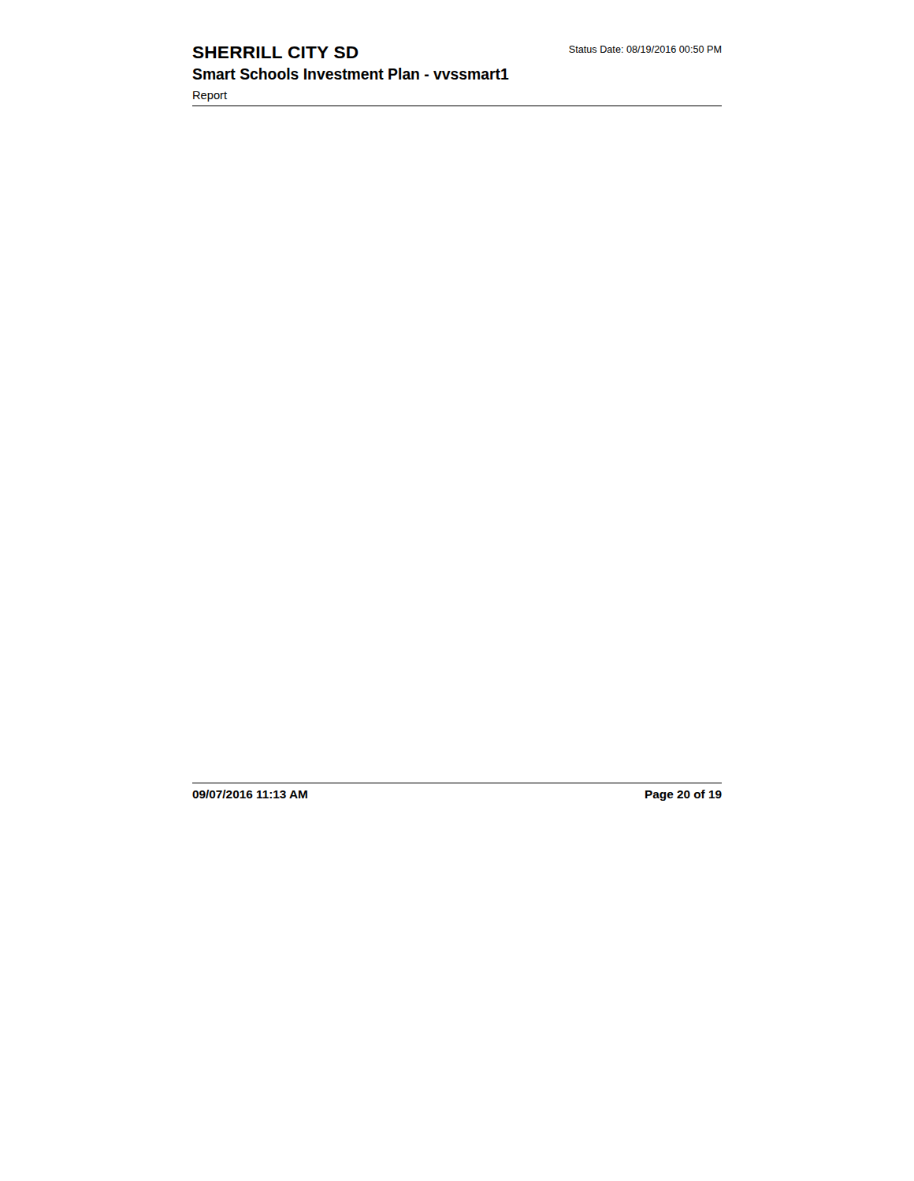SHERRILL CITY SD
Smart Schools Investment Plan - vvssmart1
Report
Status Date: 08/19/2016 00:50 PM
09/07/2016 11:13 AM Page 20 of 19